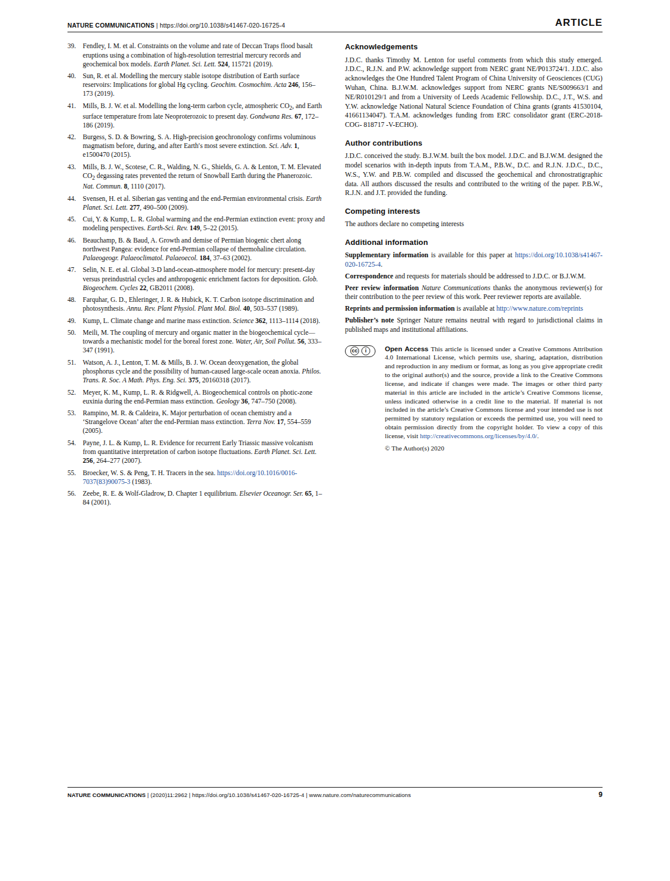NATURE COMMUNICATIONS | https://doi.org/10.1038/s41467-020-16725-4
ARTICLE
Fendley, I. M. et al. Constraints on the volume and rate of Deccan Traps flood basalt eruptions using a combination of high-resolution terrestrial mercury records and geochemical box models. Earth Planet. Sci. Lett. 524, 115721 (2019).
Sun, R. et al. Modelling the mercury stable isotope distribution of Earth surface reservoirs: Implications for global Hg cycling. Geochim. Cosmochim. Acta 246, 156–173 (2019).
Mills, B. J. W. et al. Modelling the long-term carbon cycle, atmospheric CO2, and Earth surface temperature from late Neoproterozoic to present day. Gondwana Res. 67, 172–186 (2019).
Burgess, S. D. & Bowring, S. A. High-precision geochronology confirms voluminous magmatism before, during, and after Earth′s most severe extinction. Sci. Adv. 1, e1500470 (2015).
Mills, B. J. W., Scotese, C. R., Walding, N. G., Shields, G. A. & Lenton, T. M. Elevated CO2 degassing rates prevented the return of Snowball Earth during the Phanerozoic. Nat. Commun. 8, 1110 (2017).
Svensen, H. et al. Siberian gas venting and the end-Permian environmental crisis. Earth Planet. Sci. Lett. 277, 490–500 (2009).
Cui, Y. & Kump, L. R. Global warming and the end-Permian extinction event: proxy and modeling perspectives. Earth-Sci. Rev. 149, 5–22 (2015).
Beauchamp, B. & Baud, A. Growth and demise of Permian biogenic chert along northwest Pangea: evidence for end-Permian collapse of thermohaline circulation. Palaeogeogr. Palaeoclimatol. Palaeoecol. 184, 37–63 (2002).
Selin, N. E. et al. Global 3-D land-ocean-atmosphere model for mercury: present-day versus preindustrial cycles and anthropogenic enrichment factors for deposition. Glob. Biogeochem. Cycles 22, GB2011 (2008).
Farquhar, G. D., Ehleringer, J. R. & Hubick, K. T. Carbon isotope discrimination and photosynthesis. Annu. Rev. Plant Physiol. Plant Mol. Biol. 40, 503–537 (1989).
Kump, L. Climate change and marine mass extinction. Science 362, 1113–1114 (2018).
Meili, M. The coupling of mercury and organic matter in the biogeochemical cycle—towards a mechanistic model for the boreal forest zone. Water, Air, Soil Pollut. 56, 333–347 (1991).
Watson, A. J., Lenton, T. M. & Mills, B. J. W. Ocean deoxygenation, the global phosphorus cycle and the possibility of human-caused large-scale ocean anoxia. Philos. Trans. R. Soc. A Math. Phys. Eng. Sci. 375, 20160318 (2017).
Meyer, K. M., Kump, L. R. & Ridgwell, A. Biogeochemical controls on photic-zone euxinia during the end-Permian mass extinction. Geology 36, 747–750 (2008).
Rampino, M. R. & Caldeira, K. Major perturbation of ocean chemistry and a ‘Strangelove Ocean’ after the end-Permian mass extinction. Terra Nov. 17, 554–559 (2005).
Payne, J. L. & Kump, L. R. Evidence for recurrent Early Triassic massive volcanism from quantitative interpretation of carbon isotope fluctuations. Earth Planet. Sci. Lett. 256, 264–277 (2007).
Broecker, W. S. & Peng, T. H. Tracers in the sea. https://doi.org/10.1016/0016-7037(83)90075-3 (1983).
Zeebe, R. E. & Wolf-Gladrow, D. Chapter 1 equilibrium. Elsevier Oceanogr. Ser. 65, 1–84 (2001).
Acknowledgements
J.D.C. thanks Timothy M. Lenton for useful comments from which this study emerged. J.D.C., R.J.N. and P.W. acknowledge support from NERC grant NE/P013724/1. J.D.C. also acknowledges the One Hundred Talent Program of China University of Geosciences (CUG) Wuhan, China. B.J.W.M. acknowledges support from NERC grants NE/S009663/1 and NE/R010129/1 and from a University of Leeds Academic Fellowship. D.C., J.T., W.S. and Y.W. acknowledge National Natural Science Foundation of China grants (grants 41530104, 41661134047). T.A.M. acknowledges funding from ERC consolidator grant (ERC-2018-COG- 818717 -V-ECHO).
Author contributions
J.D.C. conceived the study. B.J.W.M. built the box model. J.D.C. and B.J.W.M. designed the model scenarios with in-depth inputs from T.A.M., P.B.W., D.C. and R.J.N. J.D.C., D.C., W.S., Y.W. and P.B.W. compiled and discussed the geochemical and chronostratigraphic data. All authors discussed the results and contributed to the writing of the paper. P.B.W., R.J.N. and J.T. provided the funding.
Competing interests
The authors declare no competing interests
Additional information
Supplementary information is available for this paper at https://doi.org/10.1038/s41467-020-16725-4.
Correspondence and requests for materials should be addressed to J.D.C. or B.J.W.M.
Peer review information Nature Communications thanks the anonymous reviewer(s) for their contribution to the peer review of this work. Peer reviewer reports are available.
Reprints and permission information is available at http://www.nature.com/reprints
Publisher’s note Springer Nature remains neutral with regard to jurisdictional claims in published maps and institutional affiliations.
cc i
Open Access This article is licensed under a Creative Commons Attribution 4.0 International License, which permits use, sharing, adaptation, distribution and reproduction in any medium or format, as long as you give appropriate credit to the original author(s) and the source, provide a link to the Creative Commons license, and indicate if changes were made. The images or other third party material in this article are included in the article’s Creative Commons license, unless indicated otherwise in a credit line to the material. If material is not included in the article’s Creative Commons license and your intended use is not permitted by statutory regulation or exceeds the permitted use, you will need to obtain permission directly from the copyright holder. To view a copy of this license, visit http://creativecommons.org/licenses/by/4.0/.
© The Author(s) 2020
NATURE COMMUNICATIONS | (2020)11:2962 | https://doi.org/10.1038/s41467-020-16725-4 | www.nature.com/naturecommunications
9